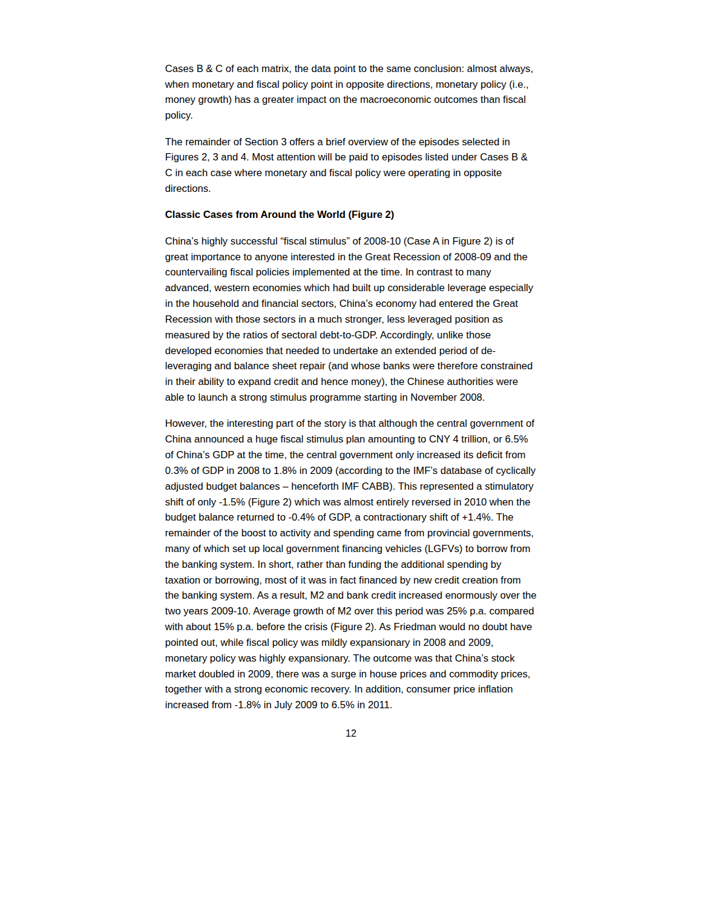Cases B & C of each matrix, the data point to the same conclusion: almost always, when monetary and fiscal policy point in opposite directions, monetary policy (i.e., money growth) has a greater impact on the macroeconomic outcomes than fiscal policy.
The remainder of Section 3 offers a brief overview of the episodes selected in Figures 2, 3 and 4. Most attention will be paid to episodes listed under Cases B & C in each case where monetary and fiscal policy were operating in opposite directions.
Classic Cases from Around the World (Figure 2)
China’s highly successful “fiscal stimulus” of 2008-10 (Case A in Figure 2) is of great importance to anyone interested in the Great Recession of 2008-09 and the countervailing fiscal policies implemented at the time. In contrast to many advanced, western economies which had built up considerable leverage especially in the household and financial sectors, China’s economy had entered the Great Recession with those sectors in a much stronger, less leveraged position as measured by the ratios of sectoral debt-to-GDP. Accordingly, unlike those developed economies that needed to undertake an extended period of de-leveraging and balance sheet repair (and whose banks were therefore constrained in their ability to expand credit and hence money), the Chinese authorities were able to launch a strong stimulus programme starting in November 2008.
However, the interesting part of the story is that although the central government of China announced a huge fiscal stimulus plan amounting to CNY 4 trillion, or 6.5% of China’s GDP at the time, the central government only increased its deficit from 0.3% of GDP in 2008 to 1.8% in 2009 (according to the IMF’s database of cyclically adjusted budget balances – henceforth IMF CABB). This represented a stimulatory shift of only -1.5% (Figure 2) which was almost entirely reversed in 2010 when the budget balance returned to -0.4% of GDP, a contractionary shift of +1.4%. The remainder of the boost to activity and spending came from provincial governments, many of which set up local government financing vehicles (LGFVs) to borrow from the banking system. In short, rather than funding the additional spending by taxation or borrowing, most of it was in fact financed by new credit creation from the banking system. As a result, M2 and bank credit increased enormously over the two years 2009-10. Average growth of M2 over this period was 25% p.a. compared with about 15% p.a. before the crisis (Figure 2). As Friedman would no doubt have pointed out, while fiscal policy was mildly expansionary in 2008 and 2009, monetary policy was highly expansionary. The outcome was that China’s stock market doubled in 2009, there was a surge in house prices and commodity prices, together with a strong economic recovery. In addition, consumer price inflation increased from -1.8% in July 2009 to 6.5% in 2011.
12